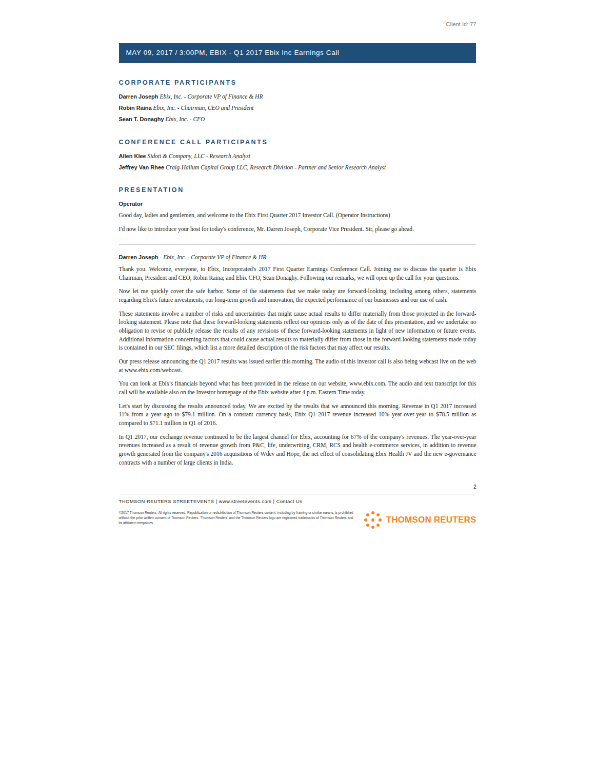Client Id: 77
MAY 09, 2017 / 3:00PM, EBIX - Q1 2017 Ebix Inc Earnings Call
Corporate Participants
Darren Joseph Ebix, Inc. - Corporate VP of Finance & HR
Robin Raina Ebix, Inc. - Chairman, CEO and President
Sean T. Donaghy Ebix, Inc. - CFO
Conference Call Participants
Allen Klee Sidoti & Company, LLC - Research Analyst
Jeffrey Van Rhee Craig-Hallum Capital Group LLC, Research Division - Partner and Senior Research Analyst
Presentation
Operator
Good day, ladies and gentlemen, and welcome to the Ebix First Quarter 2017 Investor Call. (Operator Instructions)
I'd now like to introduce your host for today's conference, Mr. Darren Joseph, Corporate Vice President. Sir, please go ahead.
Darren Joseph - Ebix, Inc. - Corporate VP of Finance & HR
Thank you. Welcome, everyone, to Ebix, Incorporated's 2017 First Quarter Earnings Conference Call. Joining me to discuss the quarter is Ebix Chairman, President and CEO, Robin Raina; and Ebix CFO, Sean Donaghy. Following our remarks, we will open up the call for your questions.
Now let me quickly cover the safe harbor. Some of the statements that we make today are forward-looking, including among others, statements regarding Ebix's future investments, our long-term growth and innovation, the expected performance of our businesses and our use of cash.
These statements involve a number of risks and uncertainties that might cause actual results to differ materially from those projected in the forward-looking statement. Please note that these forward-looking statements reflect our opinions only as of the date of this presentation, and we undertake no obligation to revise or publicly release the results of any revisions of these forward-looking statements in light of new information or future events. Additional information concerning factors that could cause actual results to materially differ from those in the forward-looking statements made today is contained in our SEC filings, which list a more detailed description of the risk factors that may affect our results.
Our press release announcing the Q1 2017 results was issued earlier this morning. The audio of this investor call is also being webcast live on the web at www.ebix.com/webcast.
You can look at Ebix's financials beyond what has been provided in the release on our website, www.ebix.com. The audio and text transcript for this call will be available also on the Investor homepage of the Ebix website after 4 p.m. Eastern Time today.
Let's start by discussing the results announced today. We are excited by the results that we announced this morning. Revenue in Q1 2017 increased 11% from a year ago to $79.1 million. On a constant currency basis, Ebix Q1 2017 revenue increased 10% year-over-year to $78.5 million as compared to $71.1 million in Q1 of 2016.
In Q1 2017, our exchange revenue continued to be the largest channel for Ebix, accounting for 67% of the company's revenues. The year-over-year revenues increased as a result of revenue growth from P&C, life, underwriting, CRM, RCS and health e-commerce services, in addition to revenue growth generated from the company's 2016 acquisitions of Wdev and Hope, the net effect of consolidating Ebix Health JV and the new e-governance contracts with a number of large clients in India.
2
THOMSON REUTERS STREETEVENTS | www.streetevents.com | Contact Us
©2017 Thomson Reuters. All rights reserved. Republication or redistribution of Thomson Reuters content, including by framing or similar means, is prohibited without the prior written consent of Thomson Reuters. 'Thomson Reuters' and the Thomson Reuters logo are registered trademarks of Thomson Reuters and its affiliated companies.
THOMSON REUTERS